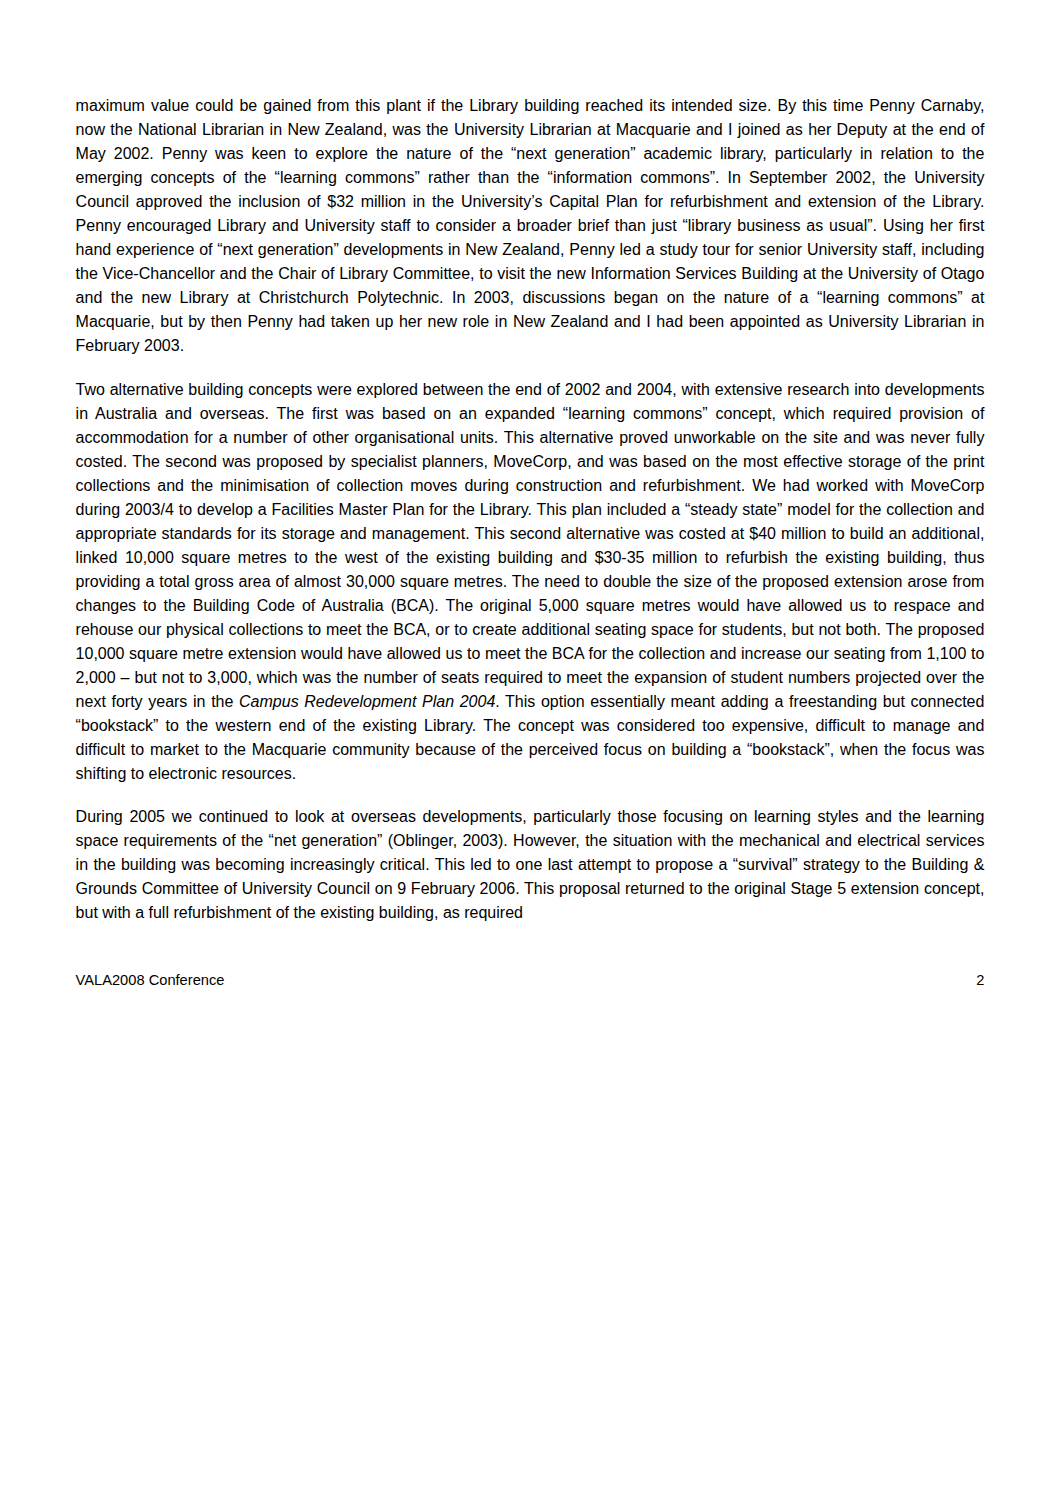maximum value could be gained from this plant if the Library building reached its intended size. By this time Penny Carnaby, now the National Librarian in New Zealand, was the University Librarian at Macquarie and I joined as her Deputy at the end of May 2002. Penny was keen to explore the nature of the “next generation” academic library, particularly in relation to the emerging concepts of the “learning commons” rather than the “information commons”. In September 2002, the University Council approved the inclusion of $32 million in the University’s Capital Plan for refurbishment and extension of the Library. Penny encouraged Library and University staff to consider a broader brief than just “library business as usual”. Using her first hand experience of “next generation” developments in New Zealand, Penny led a study tour for senior University staff, including the Vice-Chancellor and the Chair of Library Committee, to visit the new Information Services Building at the University of Otago and the new Library at Christchurch Polytechnic. In 2003, discussions began on the nature of a “learning commons” at Macquarie, but by then Penny had taken up her new role in New Zealand and I had been appointed as University Librarian in February 2003.
Two alternative building concepts were explored between the end of 2002 and 2004, with extensive research into developments in Australia and overseas. The first was based on an expanded “learning commons” concept, which required provision of accommodation for a number of other organisational units. This alternative proved unworkable on the site and was never fully costed. The second was proposed by specialist planners, MoveCorp, and was based on the most effective storage of the print collections and the minimisation of collection moves during construction and refurbishment. We had worked with MoveCorp during 2003/4 to develop a Facilities Master Plan for the Library. This plan included a “steady state” model for the collection and appropriate standards for its storage and management. This second alternative was costed at $40 million to build an additional, linked 10,000 square metres to the west of the existing building and $30-35 million to refurbish the existing building, thus providing a total gross area of almost 30,000 square metres. The need to double the size of the proposed extension arose from changes to the Building Code of Australia (BCA). The original 5,000 square metres would have allowed us to respace and rehouse our physical collections to meet the BCA, or to create additional seating space for students, but not both. The proposed 10,000 square metre extension would have allowed us to meet the BCA for the collection and increase our seating from 1,100 to 2,000 – but not to 3,000, which was the number of seats required to meet the expansion of student numbers projected over the next forty years in the Campus Redevelopment Plan 2004. This option essentially meant adding a freestanding but connected “bookstack” to the western end of the existing Library. The concept was considered too expensive, difficult to manage and difficult to market to the Macquarie community because of the perceived focus on building a “bookstack”, when the focus was shifting to electronic resources.
During 2005 we continued to look at overseas developments, particularly those focusing on learning styles and the learning space requirements of the “net generation” (Oblinger, 2003). However, the situation with the mechanical and electrical services in the building was becoming increasingly critical. This led to one last attempt to propose a “survival” strategy to the Building & Grounds Committee of University Council on 9 February 2006. This proposal returned to the original Stage 5 extension concept, but with a full refurbishment of the existing building, as required
VALA2008 Conference 2